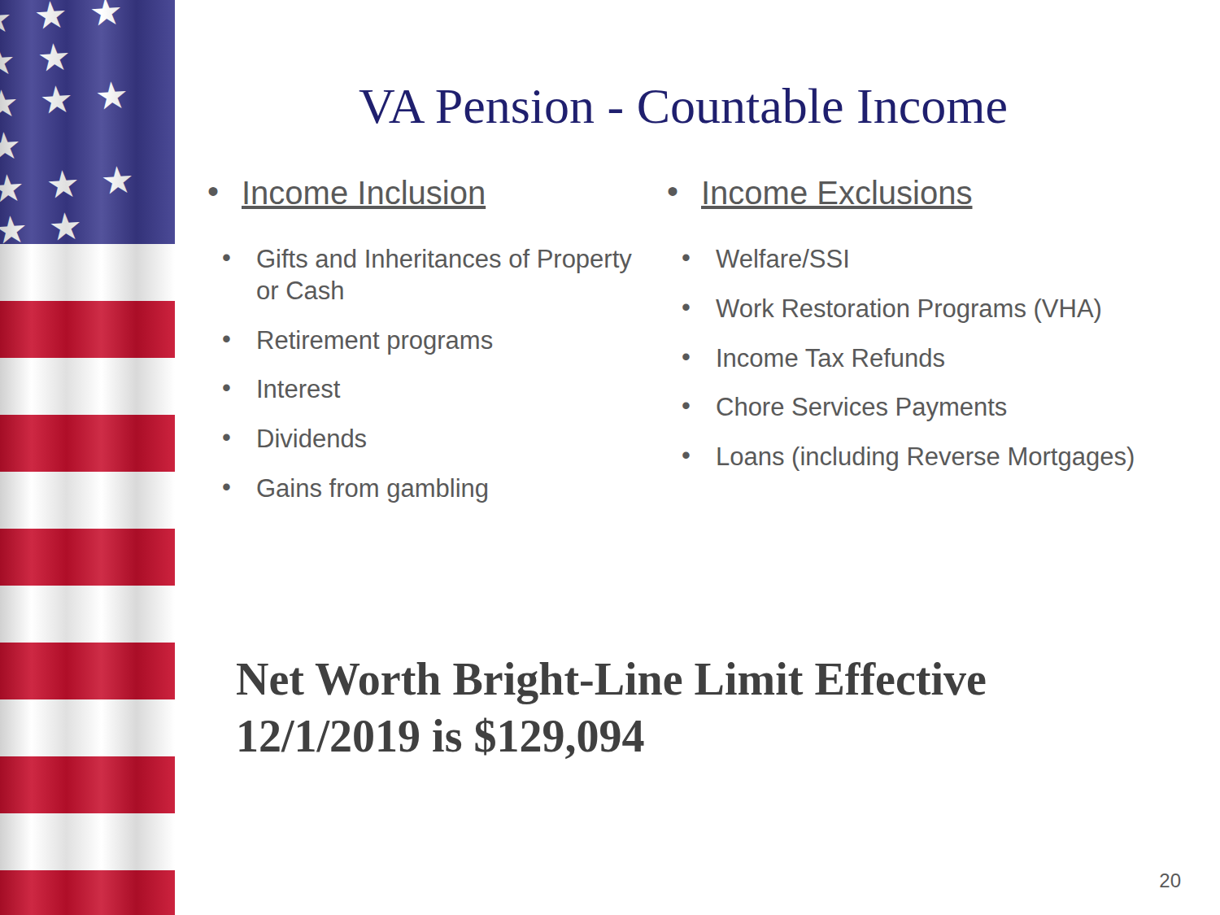★ ★ ★ ★ ★
★ ★ ★ ★
★ ★ ★ ★ ★
★ ★ ★ ★
★ ★ ★ ★ ★
★ ★ ★ ★
VA Pension - Countable Income
Income Inclusion
Gifts and Inheritances of Property or Cash
Retirement programs
Interest
Dividends
Gains from gambling
Income Exclusions
Welfare/SSI
Work Restoration Programs (VHA)
Income Tax Refunds
Chore Services Payments
Loans (including Reverse Mortgages)
Net Worth Bright-Line Limit Effective 12/1/2019 is $129,094
20